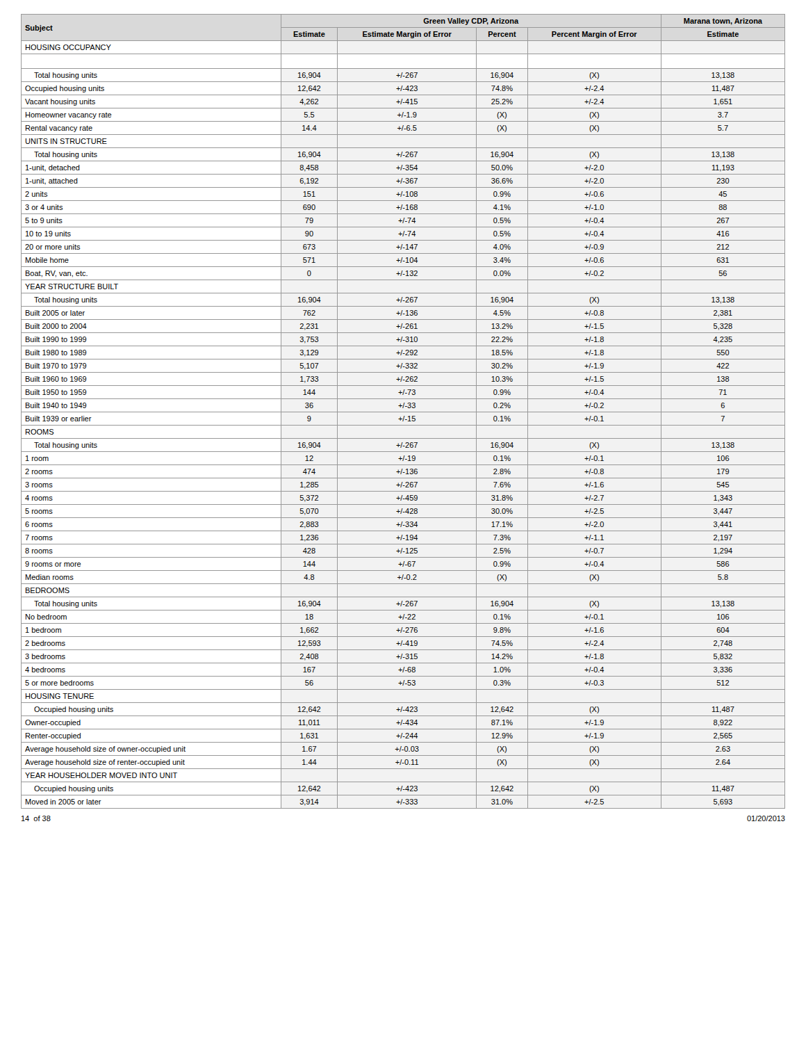| Subject | Green Valley CDP, Arizona | Marana town, Arizona |
| --- | --- | --- |
| Estimate | Estimate Margin of Error | Percent | Percent Margin of Error | Estimate |
| HOUSING OCCUPANCY | | | | | |
| Total housing units | 16,904 | +/-267 | 16,904 | (X) | 13,138 |
| Occupied housing units | 12,642 | +/-423 | 74.8% | +/-2.4 | 11,487 |
| Vacant housing units | 4,262 | +/-415 | 25.2% | +/-2.4 | 1,651 |
| Homeowner vacancy rate | 5.5 | +/-1.9 | (X) | (X) | 3.7 |
| Rental vacancy rate | 14.4 | +/-6.5 | (X) | (X) | 5.7 |
| UNITS IN STRUCTURE | | | | | |
| Total housing units | 16,904 | +/-267 | 16,904 | (X) | 13,138 |
| 1-unit, detached | 8,458 | +/-354 | 50.0% | +/-2.0 | 11,193 |
| 1-unit, attached | 6,192 | +/-367 | 36.6% | +/-2.0 | 230 |
| 2 units | 151 | +/-108 | 0.9% | +/-0.6 | 45 |
| 3 or 4 units | 690 | +/-168 | 4.1% | +/-1.0 | 88 |
| 5 to 9 units | 79 | +/-74 | 0.5% | +/-0.4 | 267 |
| 10 to 19 units | 90 | +/-74 | 0.5% | +/-0.4 | 416 |
| 20 or more units | 673 | +/-147 | 4.0% | +/-0.9 | 212 |
| Mobile home | 571 | +/-104 | 3.4% | +/-0.6 | 631 |
| Boat, RV, van, etc. | 0 | +/-132 | 0.0% | +/-0.2 | 56 |
| YEAR STRUCTURE BUILT | | | | | |
| Total housing units | 16,904 | +/-267 | 16,904 | (X) | 13,138 |
| Built 2005 or later | 762 | +/-136 | 4.5% | +/-0.8 | 2,381 |
| Built 2000 to 2004 | 2,231 | +/-261 | 13.2% | +/-1.5 | 5,328 |
| Built 1990 to 1999 | 3,753 | +/-310 | 22.2% | +/-1.8 | 4,235 |
| Built 1980 to 1989 | 3,129 | +/-292 | 18.5% | +/-1.8 | 550 |
| Built 1970 to 1979 | 5,107 | +/-332 | 30.2% | +/-1.9 | 422 |
| Built 1960 to 1969 | 1,733 | +/-262 | 10.3% | +/-1.5 | 138 |
| Built 1950 to 1959 | 144 | +/-73 | 0.9% | +/-0.4 | 71 |
| Built 1940 to 1949 | 36 | +/-33 | 0.2% | +/-0.2 | 6 |
| Built 1939 or earlier | 9 | +/-15 | 0.1% | +/-0.1 | 7 |
| ROOMS | | | | | |
| Total housing units | 16,904 | +/-267 | 16,904 | (X) | 13,138 |
| 1 room | 12 | +/-19 | 0.1% | +/-0.1 | 106 |
| 2 rooms | 474 | +/-136 | 2.8% | +/-0.8 | 179 |
| 3 rooms | 1,285 | +/-267 | 7.6% | +/-1.6 | 545 |
| 4 rooms | 5,372 | +/-459 | 31.8% | +/-2.7 | 1,343 |
| 5 rooms | 5,070 | +/-428 | 30.0% | +/-2.5 | 3,447 |
| 6 rooms | 2,883 | +/-334 | 17.1% | +/-2.0 | 3,441 |
| 7 rooms | 1,236 | +/-194 | 7.3% | +/-1.1 | 2,197 |
| 8 rooms | 428 | +/-125 | 2.5% | +/-0.7 | 1,294 |
| 9 rooms or more | 144 | +/-67 | 0.9% | +/-0.4 | 586 |
| Median rooms | 4.8 | +/-0.2 | (X) | (X) | 5.8 |
| BEDROOMS | | | | | |
| Total housing units | 16,904 | +/-267 | 16,904 | (X) | 13,138 |
| No bedroom | 18 | +/-22 | 0.1% | +/-0.1 | 106 |
| 1 bedroom | 1,662 | +/-276 | 9.8% | +/-1.6 | 604 |
| 2 bedrooms | 12,593 | +/-419 | 74.5% | +/-2.4 | 2,748 |
| 3 bedrooms | 2,408 | +/-315 | 14.2% | +/-1.8 | 5,832 |
| 4 bedrooms | 167 | +/-68 | 1.0% | +/-0.4 | 3,336 |
| 5 or more bedrooms | 56 | +/-53 | 0.3% | +/-0.3 | 512 |
| HOUSING TENURE | | | | | |
| Occupied housing units | 12,642 | +/-423 | 12,642 | (X) | 11,487 |
| Owner-occupied | 11,011 | +/-434 | 87.1% | +/-1.9 | 8,922 |
| Renter-occupied | 1,631 | +/-244 | 12.9% | +/-1.9 | 2,565 |
| Average household size of owner-occupied unit | 1.67 | +/-0.03 | (X) | (X) | 2.63 |
| Average household size of renter-occupied unit | 1.44 | +/-0.11 | (X) | (X) | 2.64 |
| YEAR HOUSEHOLDER MOVED INTO UNIT | | | | | |
| Occupied housing units | 12,642 | +/-423 | 12,642 | (X) | 11,487 |
| Moved in 2005 or later | 3,914 | +/-333 | 31.0% | +/-2.5 | 5,693 |
14 of 38 01/20/2013